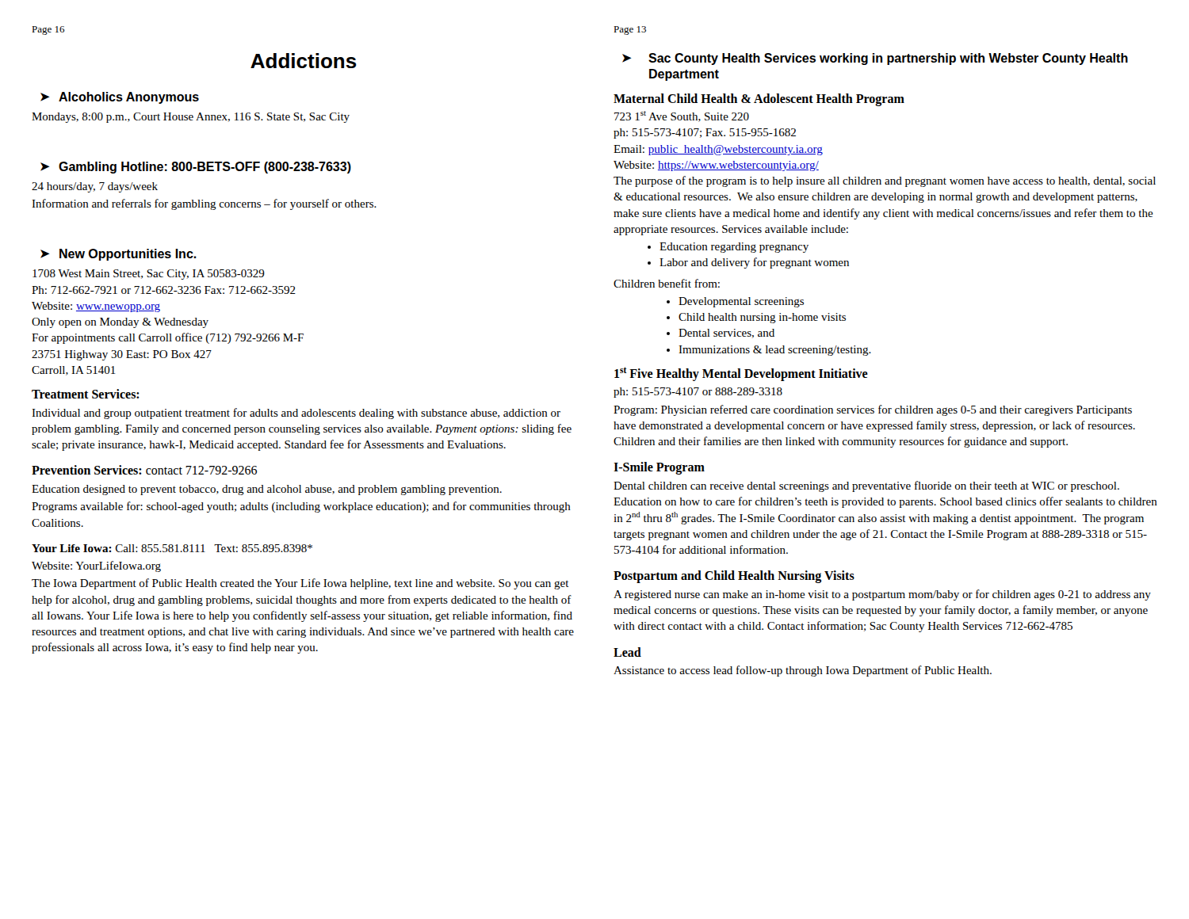Page 16
Addictions
Alcoholics Anonymous
Mondays, 8:00 p.m., Court House Annex, 116 S. State St, Sac City
Gambling Hotline: 800-BETS-OFF (800-238-7633)
24 hours/day, 7 days/week
Information and referrals for gambling concerns – for yourself or others.
New Opportunities Inc.
1708 West Main Street, Sac City, IA 50583-0329
Ph: 712-662-7921 or 712-662-3236 Fax: 712-662-3592
Website: www.newopp.org
Only open on Monday & Wednesday
For appointments call Carroll office (712) 792-9266 M-F
23751 Highway 30 East: PO Box 427
Carroll, IA 51401
Treatment Services:
Individual and group outpatient treatment for adults and adolescents dealing with substance abuse, addiction or problem gambling. Family and concerned person counseling services also available. Payment options: sliding fee scale; private insurance, hawk-I, Medicaid accepted. Standard fee for Assessments and Evaluations.
Prevention Services: contact 712-792-9266
Education designed to prevent tobacco, drug and alcohol abuse, and problem gambling prevention.
Programs available for: school-aged youth; adults (including workplace education); and for communities through Coalitions.
Your Life Iowa: Call: 855.581.8111 Text: 855.895.8398*
Website: YourLifeIowa.org
The Iowa Department of Public Health created the Your Life Iowa helpline, text line and website. So you can get help for alcohol, drug and gambling problems, suicidal thoughts and more from experts dedicated to the health of all Iowans. Your Life Iowa is here to help you confidently self-assess your situation, get reliable information, find resources and treatment options, and chat live with caring individuals. And since we’ve partnered with health care professionals all across Iowa, it’s easy to find help near you.
Page 13
Sac County Health Services working in partnership with Webster County Health Department
Maternal Child Health & Adolescent Health Program
723 1st Ave South, Suite 220
ph: 515-573-4107; Fax. 515-955-1682
Email: public_health@webstercounty.ia.org
Website: https://www.webstercountyia.org/
The purpose of the program is to help insure all children and pregnant women have access to health, dental, social & educational resources. We also ensure children are developing in normal growth and development patterns, make sure clients have a medical home and identify any client with medical concerns/issues and refer them to the appropriate resources. Services available include:
Education regarding pregnancy
Labor and delivery for pregnant women
Children benefit from:
Developmental screenings
Child health nursing in-home visits
Dental services, and
Immunizations & lead screening/testing.
1st Five Healthy Mental Development Initiative
ph: 515-573-4107 or 888-289-3318
Program: Physician referred care coordination services for children ages 0-5 and their caregivers Participants have demonstrated a developmental concern or have expressed family stress, depression, or lack of resources. Children and their families are then linked with community resources for guidance and support.
I-Smile Program
Dental children can receive dental screenings and preventative fluoride on their teeth at WIC or preschool. Education on how to care for children’s teeth is provided to parents. School based clinics offer sealants to children in 2nd thru 8th grades. The I-Smile Coordinator can also assist with making a dentist appointment. The program targets pregnant women and children under the age of 21. Contact the I-Smile Program at 888-289-3318 or 515-573-4104 for additional information.
Postpartum and Child Health Nursing Visits
A registered nurse can make an in-home visit to a postpartum mom/baby or for children ages 0-21 to address any medical concerns or questions. These visits can be requested by your family doctor, a family member, or anyone with direct contact with a child. Contact information; Sac County Health Services 712-662-4785
Lead
Assistance to access lead follow-up through Iowa Department of Public Health.